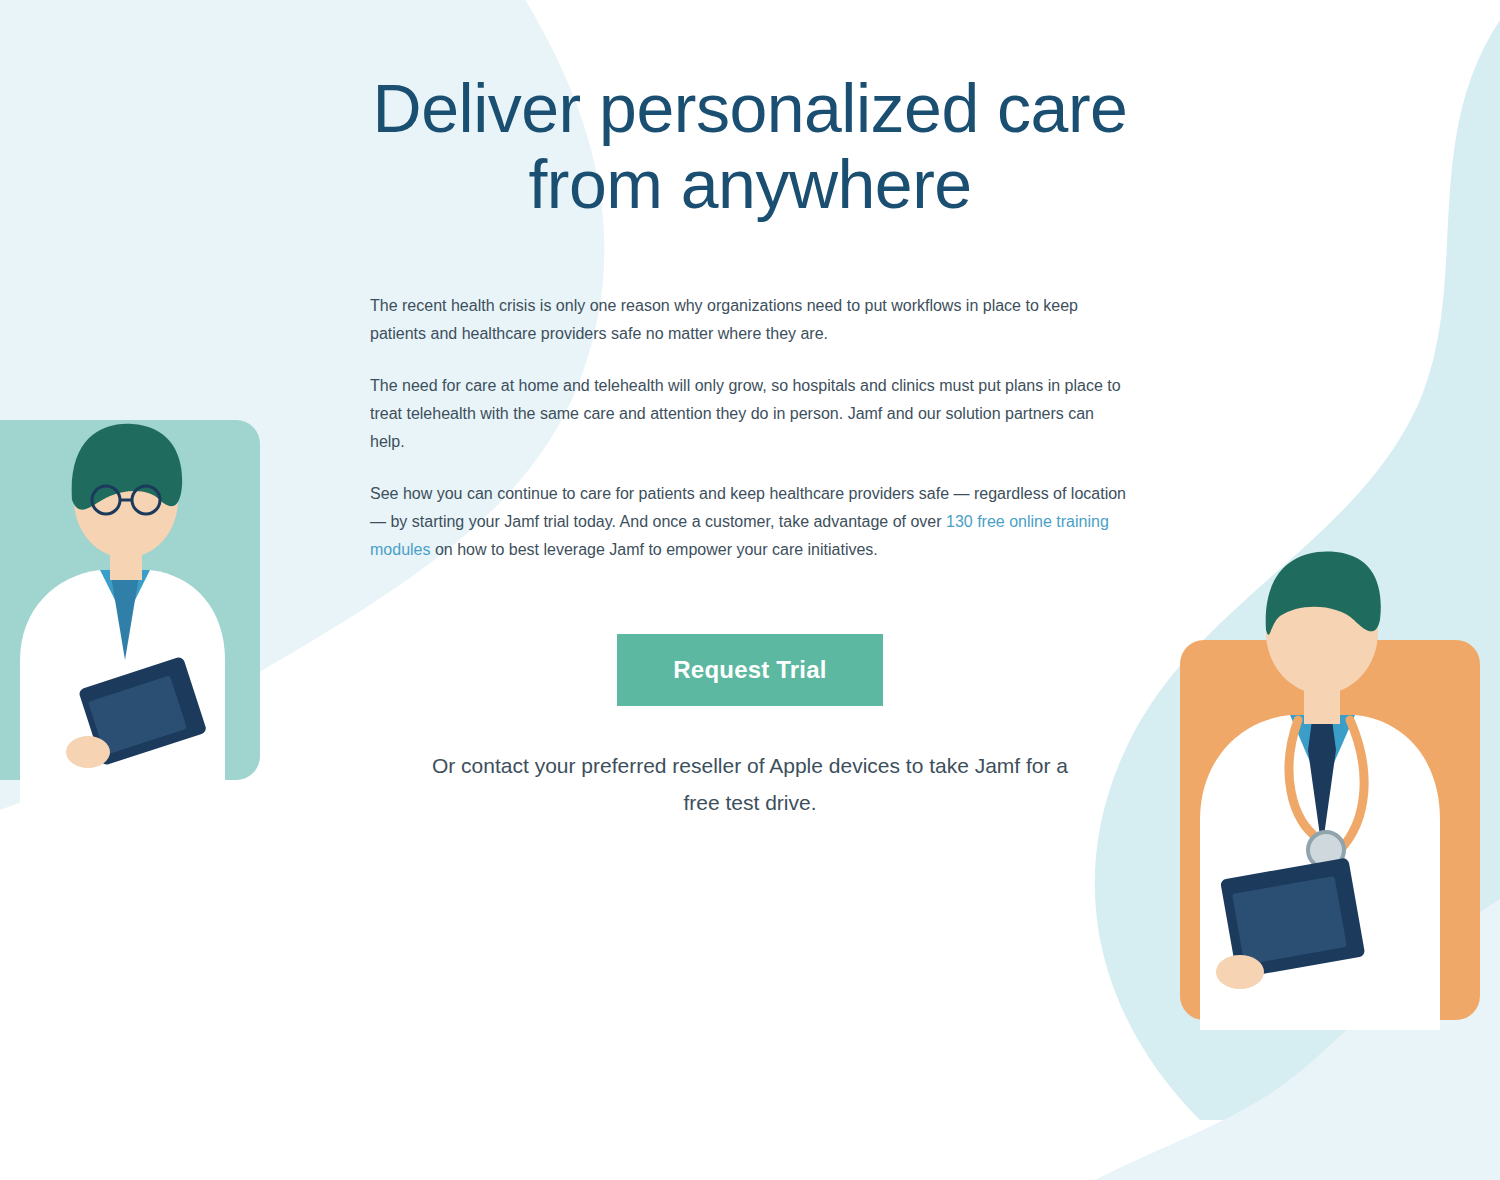Deliver personalized care
from anywhere
The recent health crisis is only one reason why organizations need to put workflows in place to keep patients and healthcare providers safe no matter where they are.
The need for care at home and telehealth will only grow, so hospitals and clinics must put plans in place to treat telehealth with the same care and attention they do in person. Jamf and our solution partners can help.
See how you can continue to care for patients and keep healthcare providers safe — regardless of location — by starting your Jamf trial today. And once a customer, take advantage of over 130 free online training modules on how to best leverage Jamf to empower your care initiatives.
Request Trial
Or contact your preferred reseller of Apple devices to take Jamf for a free test drive.